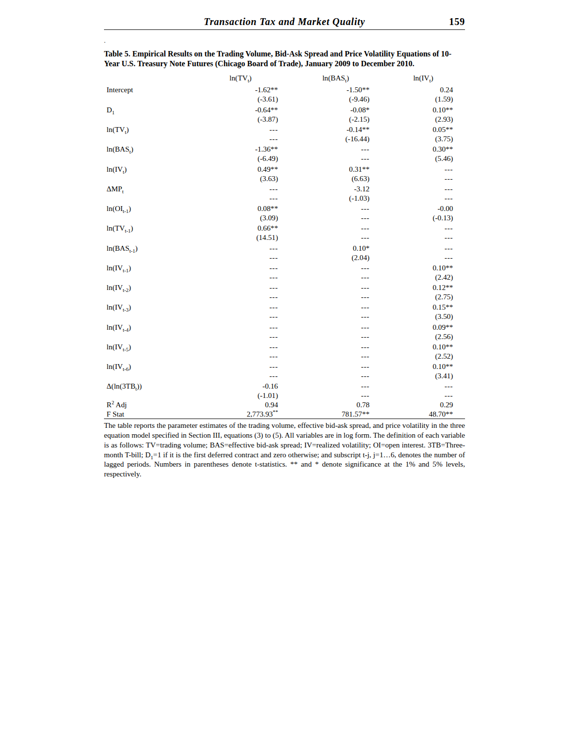Transaction Tax and Market Quality 159
.
Table 5. Empirical Results on the Trading Volume, Bid-Ask Spread and Price Volatility Equations of 10-Year U.S. Treasury Note Futures (Chicago Board of Trade), January 2009 to December 2010.
| | ln(TV t ) | ln(BAS t ) | ln(IV t ) |
| --- | --- | --- | --- |
| Intercept | -1.62** | -1.50** | 0.24 |
| | (-3.61) | (-9.46) | (1.59) |
| D 1 | -0.64** | -0.08* | 0.10** |
| | (-3.87) | (-2.15) | (2.93) |
| ln(TV t ) | --- | -0.14** | 0.05** |
| | --- | (-16.44) | (3.75) |
| ln(BAS t ) | -1.36** | --- | 0.30** |
| | (-6.49) | --- | (5.46) |
| ln(IV t ) | 0.49** | 0.31** | --- |
| | (3.63) | (6.63) | --- |
| ΔMP t | --- | -3.12 | --- |
| | --- | (-1.03) | --- |
| ln(OI t-1 ) | 0.08** | --- | -0.00 |
| | (3.09) | --- | (-0.13) |
| ln(TV t-1 ) | 0.66** | --- | --- |
| | (14.51) | --- | --- |
| ln(BAS t-1 ) | --- | 0.10* | --- |
| | --- | (2.04) | --- |
| ln(IV t-1 ) | --- | --- | 0.10** |
| | --- | --- | (2.42) |
| ln(IV t-2 ) | --- | --- | 0.12** |
| | --- | --- | (2.75) |
| ln(IV t-3 ) | --- | --- | 0.15** |
| | --- | --- | (3.50) |
| ln(IV t-4 ) | --- | --- | 0.09** |
| | --- | --- | (2.56) |
| ln(IV t-5 ) | --- | --- | 0.10** |
| | --- | --- | (2.52) |
| ln(IV t-6 ) | --- | --- | 0.10** |
| | --- | --- | (3.41) |
| Δ(ln(3TB t )) | -0.16 | --- | --- |
| | (-1.01) | --- | --- |
| R 2 Adj | 0.94 | 0.78 | 0.29 |
| F Stat | 2,773.93 ** | 781.57** | 48.70** |
The table reports the parameter estimates of the trading volume, effective bid-ask spread, and price volatility in the three equation model specified in Section III, equations (3) to (5). All variables are in log form. The definition of each variable is as follows: TV=trading volume; BAS=effective bid-ask spread; IV=realized volatility; OI=open interest. 3TB=Three-month T-bill; D1=1 if it is the first deferred contract and zero otherwise; and subscript t-j, j=1…6, denotes the number of lagged periods. Numbers in parentheses denote t-statistics. ** and * denote significance at the 1% and 5% levels, respectively.